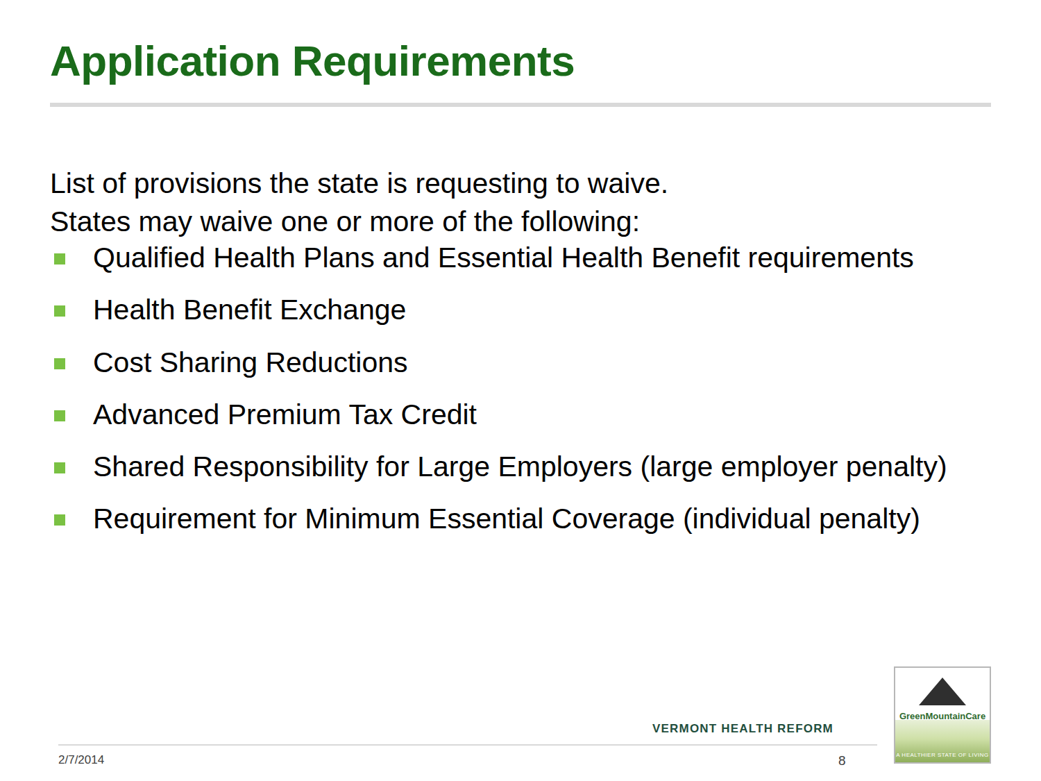Application Requirements
List of provisions the state is requesting to waive.
States may waive one or more of the following:
Qualified Health Plans and Essential Health Benefit requirements
Health Benefit Exchange
Cost Sharing Reductions
Advanced Premium Tax Credit
Shared Responsibility for Large Employers (large employer penalty)
Requirement for Minimum Essential Coverage (individual penalty)
VERMONT HEALTH REFORM
2/7/2014
8
GreenMountainCare
A Healthier State of Living